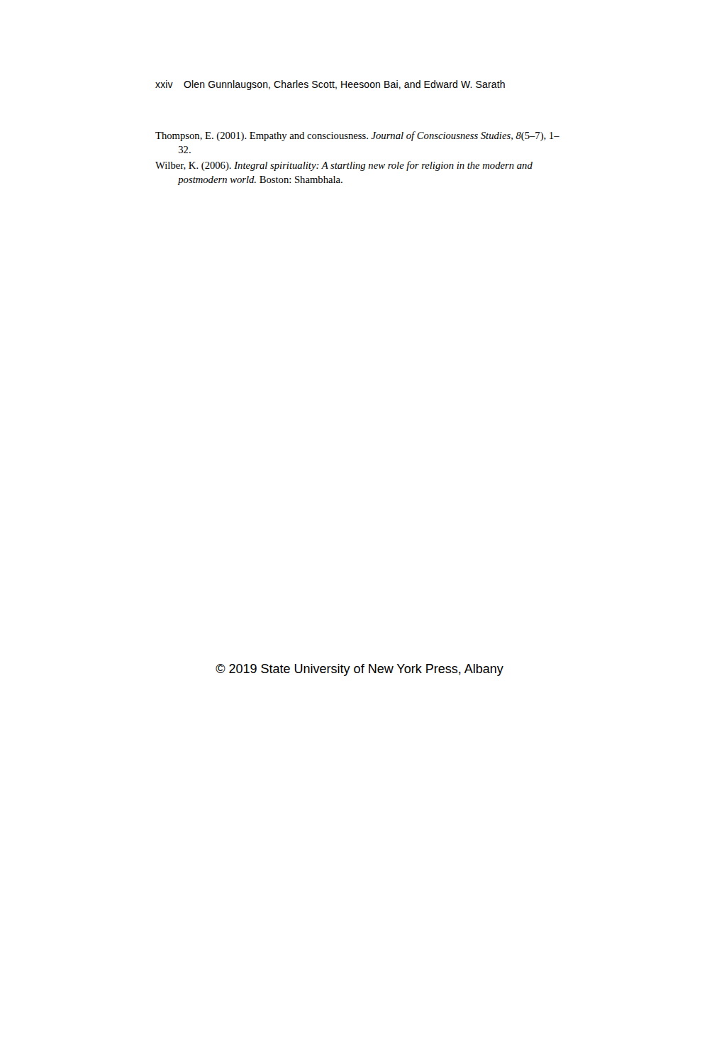xxiv Olen Gunnlaugson, Charles Scott, Heesoon Bai, and Edward W. Sarath
Thompson, E. (2001). Empathy and consciousness. Journal of Consciousness Studies, 8(5–7), 1–32.
Wilber, K. (2006). Integral spirituality: A startling new role for religion in the modern and postmodern world. Boston: Shambhala.
© 2019 State University of New York Press, Albany